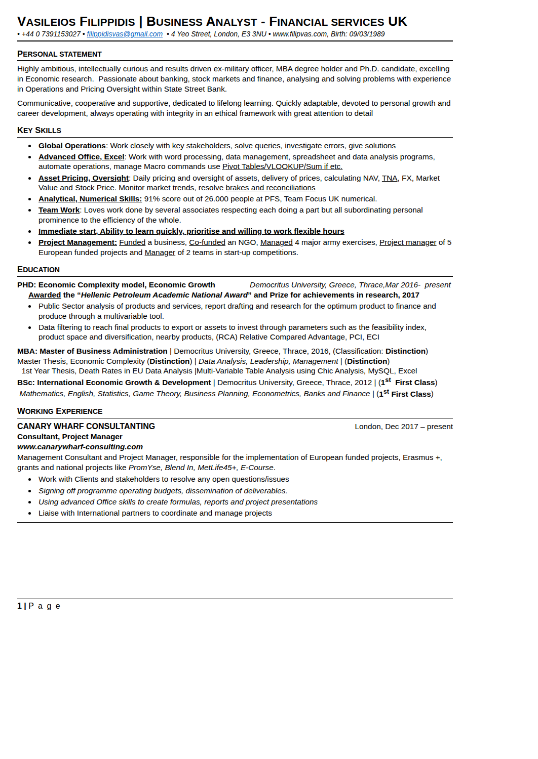VASILEIOS FILIPPIDIS | BUSINESS ANALYST - FINANCIAL SERVICES UK
• +44 0 7391153027 • filippidisvas@gmail.com • 4 Yeo Street, London, E3 3NU • www.filipvas.com, Birth: 09/03/1989
PERSONAL STATEMENT
Highly ambitious, intellectually curious and results driven ex-military officer, MBA degree holder and Ph.D. candidate, excelling in Economic research. Passionate about banking, stock markets and finance, analysing and solving problems with experience in Operations and Pricing Oversight within State Street Bank.
Communicative, cooperative and supportive, dedicated to lifelong learning. Quickly adaptable, devoted to personal growth and career development, always operating with integrity in an ethical framework with great attention to detail
KEY SKILLS
Global Operations: Work closely with key stakeholders, solve queries, investigate errors, give solutions
Advanced Office, Excel: Work with word processing, data management, spreadsheet and data analysis programs, automate operations, manage Macro commands use Pivot Tables/VLOOKUP/Sum if etc.
Asset Pricing, Oversight: Daily pricing and oversight of assets, delivery of prices, calculating NAV, TNA, FX, Market Value and Stock Price. Monitor market trends, resolve brakes and reconciliations
Analytical, Numerical Skills: 91% score out of 26.000 people at PFS, Team Focus UK numerical.
Team Work: Loves work done by several associates respecting each doing a part but all subordinating personal prominence to the efficiency of the whole.
Immediate start, Ability to learn quickly, prioritise and willing to work flexible hours
Project Management: Funded a business, Co-funded an NGO, Managed 4 major army exercises, Project manager of 5 European funded projects and Manager of 2 teams in start-up competitions.
EDUCATION
PHD: Economic Complexity model, Economic Growth Democritus University, Greece, Thrace,Mar 2016- present
Awarded the “Hellenic Petroleum Academic National Award” and Prize for achievements in research, 2017
Public Sector analysis of products and services, report drafting and research for the optimum product to finance and produce through a multivariable tool.
Data filtering to reach final products to export or assets to invest through parameters such as the feasibility index, product space and diversification, nearby products, (RCA) Relative Compared Advantage, PCI, ECI
MBA: Master of Business Administration | Democritus University, Greece, Thrace, 2016, (Classification: Distinction)
Master Thesis, Economic Complexity (Distinction) | Data Analysis, Leadership, Management | (Distinction)
1st Year Thesis, Death Rates in EU Data Analysis |Multi-Variable Table Analysis using Chic Analysis, MySQL, Excel
BSc: International Economic Growth & Development | Democritus University, Greece, Thrace, 2012 | (1st First Class)
Mathematics, English, Statistics, Game Theory, Business Planning, Econometrics, Banks and Finance | (1st First Class)
WORKING EXPERIENCE
Canary Wharf Consultanting London, Dec 2017 – present
Consultant, Project Manager
www.canarywharf-consulting.com
Management Consultant and Project Manager, responsible for the implementation of European funded projects, Erasmus +, grants and national projects like PromYse, Blend In, MetLife45+, E-Course.
Work with Clients and stakeholders to resolve any open questions/issues
Signing off programme operating budgets, dissemination of deliverables.
Using advanced Office skills to create formulas, reports and project presentations
Liaise with International partners to coordinate and manage projects
1 | P a g e